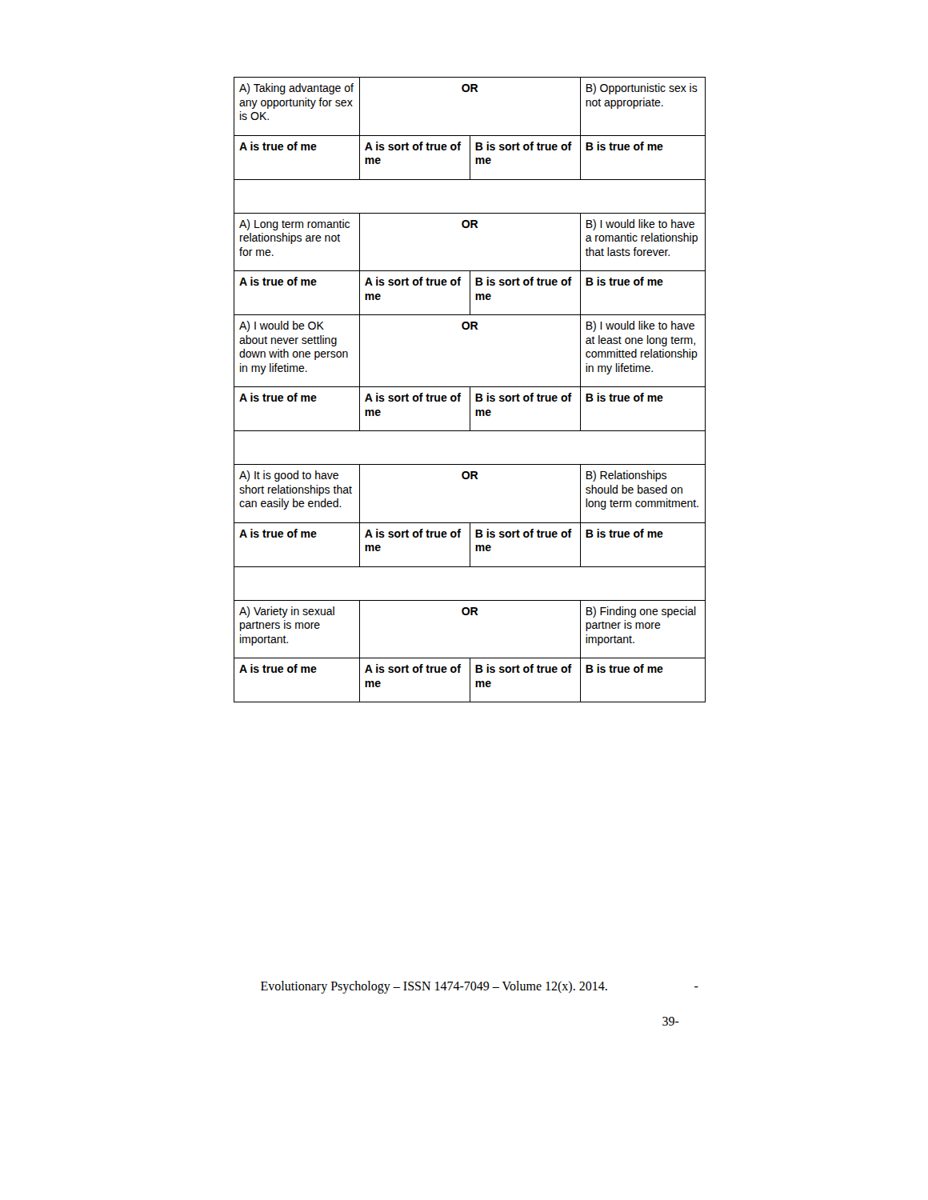| A) Taking advantage of any opportunity for sex is OK. | OR | B) Opportunistic sex is not appropriate. |
| A is true of me | A is sort of true of me | B is sort of true of me | B is true of me |
| A) Long term romantic relationships are not for me. | OR | B) I would like to have a romantic relationship that lasts forever. |
| A is true of me | A is sort of true of me | B is sort of true of me | B is true of me |
| A) I would be OK about never settling down with one person in my lifetime. | OR | B) I would like to have at least one long term, committed relationship in my lifetime. |
| A is true of me | A is sort of true of me | B is sort of true of me | B is true of me |
| A) It is good to have short relationships that can easily be ended. | OR | B) Relationships should be based on long term commitment. |
| A is true of me | A is sort of true of me | B is sort of true of me | B is true of me |
| A) Variety in sexual partners is more important. | OR | B) Finding one special partner is more important. |
| A is true of me | A is sort of true of me | B is sort of true of me | B is true of me |
Evolutionary Psychology – ISSN 1474-7049 – Volume 12(x). 2014. -
39-